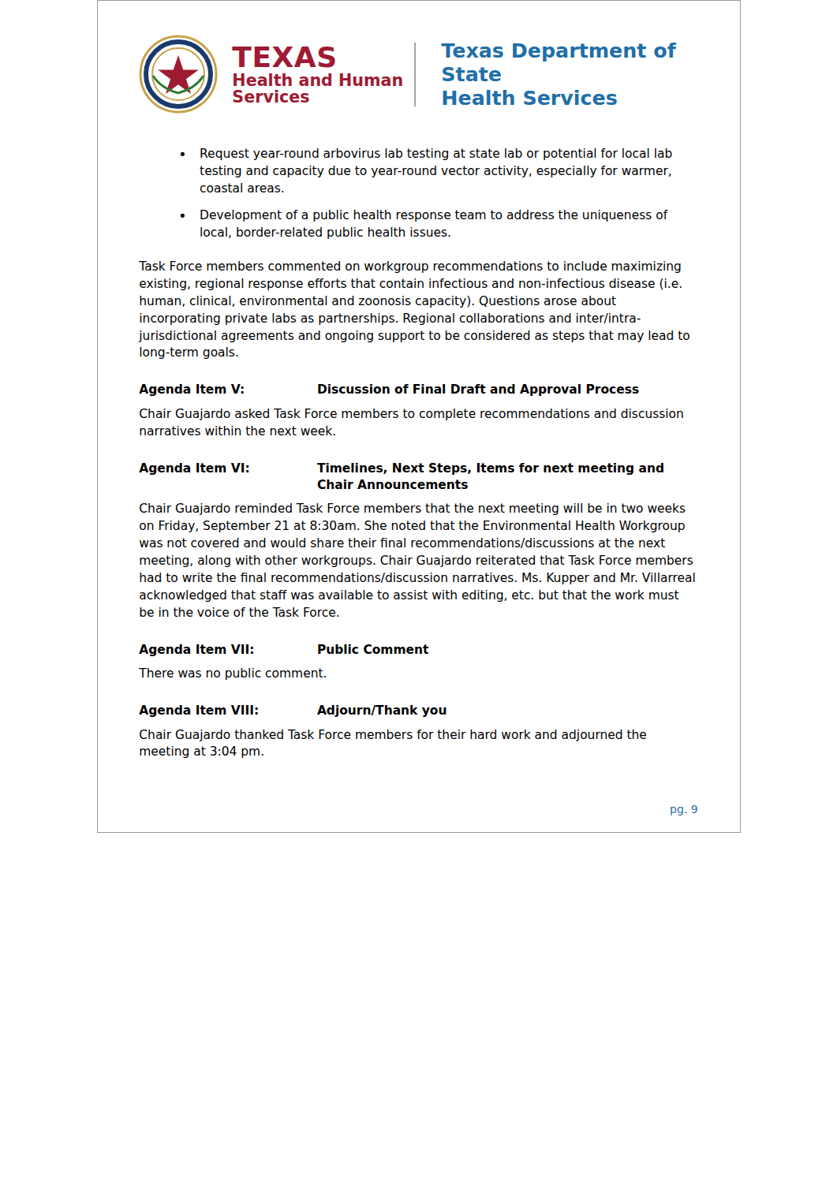TEXAS
Health and Human
Services
Texas Department of State
Health Services
Request year-round arbovirus lab testing at state lab or potential for local lab testing and capacity due to year-round vector activity, especially for warmer, coastal areas.
Development of a public health response team to address the uniqueness of local, border-related public health issues.
Task Force members commented on workgroup recommendations to include maximizing existing, regional response efforts that contain infectious and non-infectious disease (i.e. human, clinical, environmental and zoonosis capacity). Questions arose about incorporating private labs as partnerships. Regional collaborations and inter/intra-jurisdictional agreements and ongoing support to be considered as steps that may lead to long-term goals.
Agenda Item V: Discussion of Final Draft and Approval Process
Chair Guajardo asked Task Force members to complete recommendations and discussion narratives within the next week.
Agenda Item VI: Timelines, Next Steps, Items for next meeting andChair Announcements
Chair Guajardo reminded Task Force members that the next meeting will be in two weeks on Friday, September 21 at 8:30am. She noted that the Environmental Health Workgroup was not covered and would share their final recommendations/discussions at the next meeting, along with other workgroups. Chair Guajardo reiterated that Task Force members had to write the final recommendations/discussion narratives. Ms. Kupper and Mr. Villarreal acknowledged that staff was available to assist with editing, etc. but that the work must be in the voice of the Task Force.
Agenda Item VII: Public Comment
There was no public comment.
Agenda Item VIII: Adjourn/Thank you
Chair Guajardo thanked Task Force members for their hard work and adjourned the meeting at 3:04 pm.
pg. 9